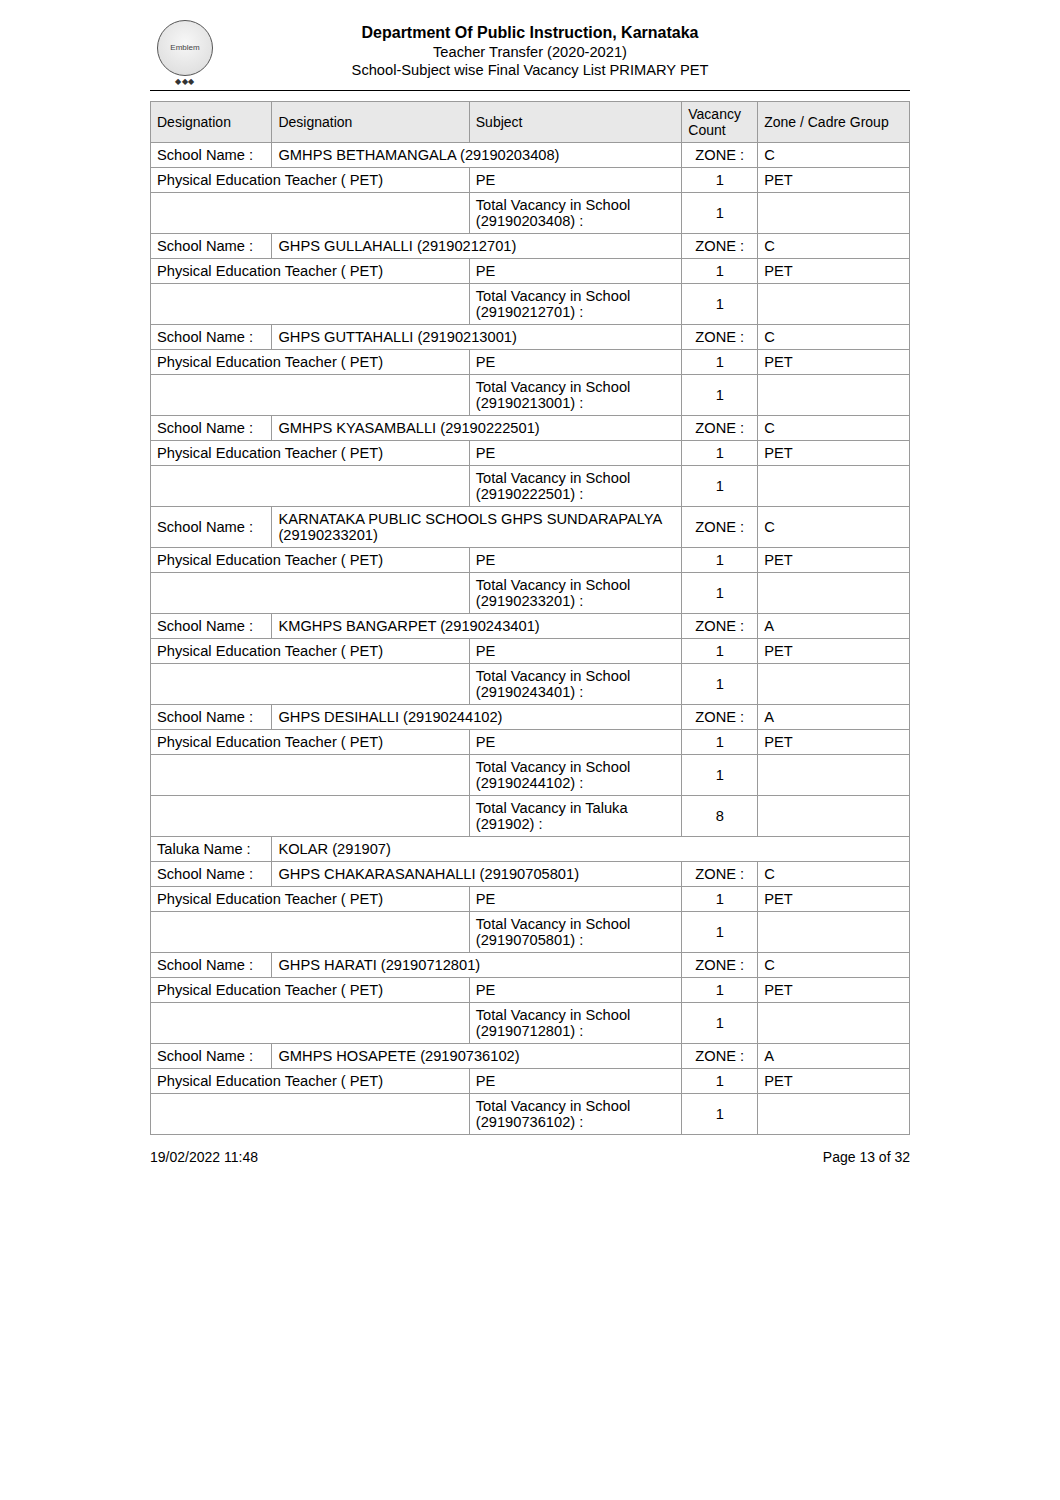Emblem
◆◆◆
Department Of Public Instruction, Karnataka
Teacher Transfer (2020-2021)
School-Subject wise Final Vacancy List PRIMARY PET
| Designation | Designation | Subject | Vacancy Count | Zone / Cadre Group |
| --- | --- | --- | --- | --- |
| School Name : | GMHPS BETHAMANGALA (29190203408) | ZONE : | C |
| Physical Education Teacher ( PET) | PE | 1 | PET |
| | Total Vacancy in School (29190203408) : | 1 | |
| School Name : | GHPS GULLAHALLI (29190212701) | ZONE : | C |
| Physical Education Teacher ( PET) | PE | 1 | PET |
| | Total Vacancy in School (29190212701) : | 1 | |
| School Name : | GHPS GUTTAHALLI (29190213001) | ZONE : | C |
| Physical Education Teacher ( PET) | PE | 1 | PET |
| | Total Vacancy in School (29190213001) : | 1 | |
| School Name : | GMHPS KYASAMBALLI (29190222501) | ZONE : | C |
| Physical Education Teacher ( PET) | PE | 1 | PET |
| | Total Vacancy in School (29190222501) : | 1 | |
| School Name : | KARNATAKA PUBLIC SCHOOLS GHPS SUNDARAPALYA (29190233201) | ZONE : | C |
| Physical Education Teacher ( PET) | PE | 1 | PET |
| | Total Vacancy in School (29190233201) : | 1 | |
| School Name : | KMGHPS BANGARPET (29190243401) | ZONE : | A |
| Physical Education Teacher ( PET) | PE | 1 | PET |
| | Total Vacancy in School (29190243401) : | 1 | |
| School Name : | GHPS DESIHALLI (29190244102) | ZONE : | A |
| Physical Education Teacher ( PET) | PE | 1 | PET |
| | Total Vacancy in School (29190244102) : | 1 | |
| | Total Vacancy in Taluka (291902) : | 8 | |
| Taluka Name : | KOLAR (291907) |
| School Name : | GHPS CHAKARASANAHALLI (29190705801) | ZONE : | C |
| Physical Education Teacher ( PET) | PE | 1 | PET |
| | Total Vacancy in School (29190705801) : | 1 | |
| School Name : | GHPS HARATI (29190712801) | ZONE : | C |
| Physical Education Teacher ( PET) | PE | 1 | PET |
| | Total Vacancy in School (29190712801) : | 1 | |
| School Name : | GMHPS HOSAPETE (29190736102) | ZONE : | A |
| Physical Education Teacher ( PET) | PE | 1 | PET |
| | Total Vacancy in School (29190736102) : | 1 | |
19/02/2022 11:48
Page 13 of 32